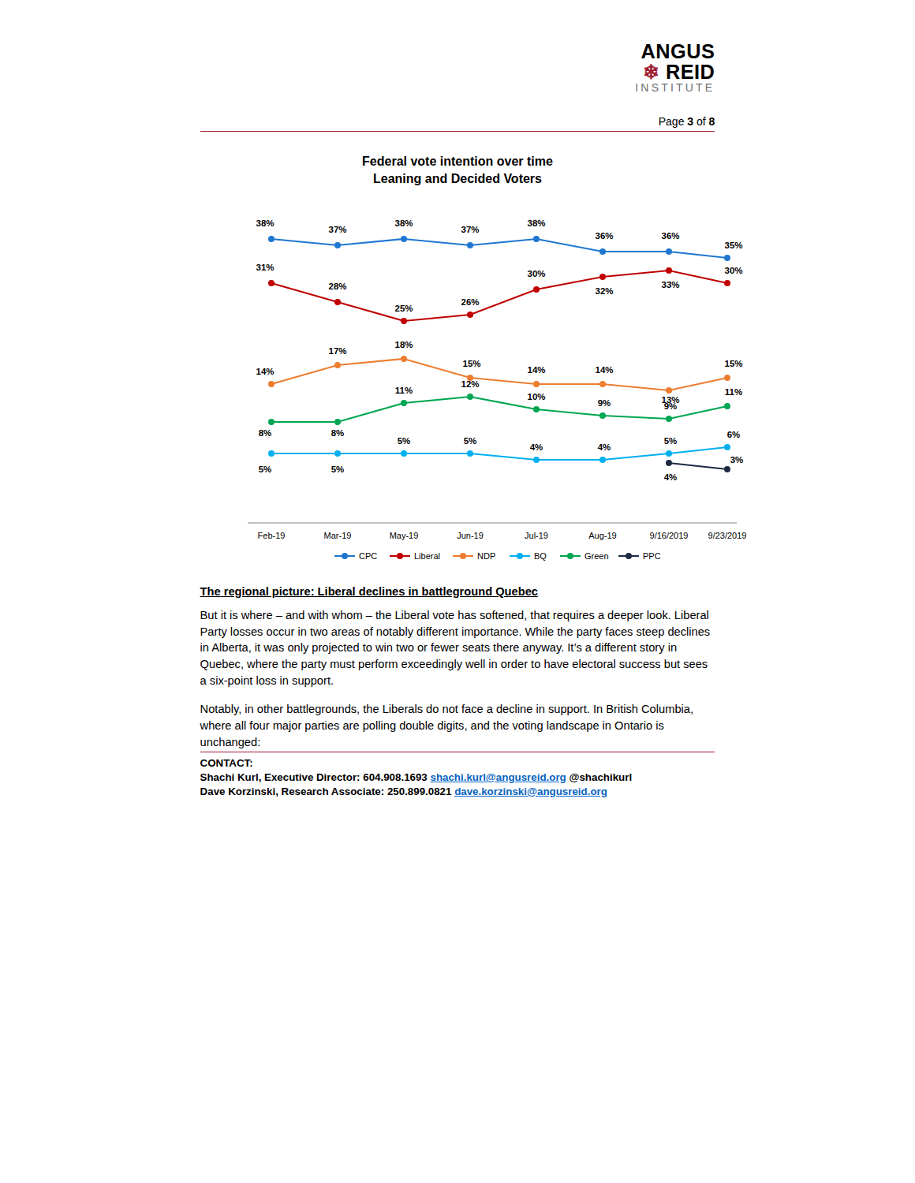ANGUS
❄ REID
INSTITUTE
Page 3 of 8
Federal vote intention over time
Leaning and Decided Voters
Feb-19 Mar-19 May-19 Jun-19 Jul-19 Aug-19 9/16/2019 9/23/2019 38% 37% 38% 37% 38% 36% 36% 35% 31% 28% 25% 26% 30% 32% 33% 30% 14% 17% 18% 15% 14% 14% 13% 15% 8% 8% 11% 12% 10% 9% 9% 11% 5% 5% 5% 5% 4% 4% 5% 6% 4% 3% CPC Liberal NDP BQ Green PPC
The regional picture: Liberal declines in battleground Quebec
But it is where – and with whom – the Liberal vote has softened, that requires a deeper look. Liberal Party losses occur in two areas of notably different importance. While the party faces steep declines in Alberta, it was only projected to win two or fewer seats there anyway. It’s a different story in Quebec, where the party must perform exceedingly well in order to have electoral success but sees a six-point loss in support.
Notably, in other battlegrounds, the Liberals do not face a decline in support. In British Columbia, where all four major parties are polling double digits, and the voting landscape in Ontario is unchanged:
CONTACT:
Shachi Kurl, Executive Director: 604.908.1693 shachi.kurl@angusreid.org @shachikurl
Dave Korzinski, Research Associate: 250.899.0821 dave.korzinski@angusreid.org